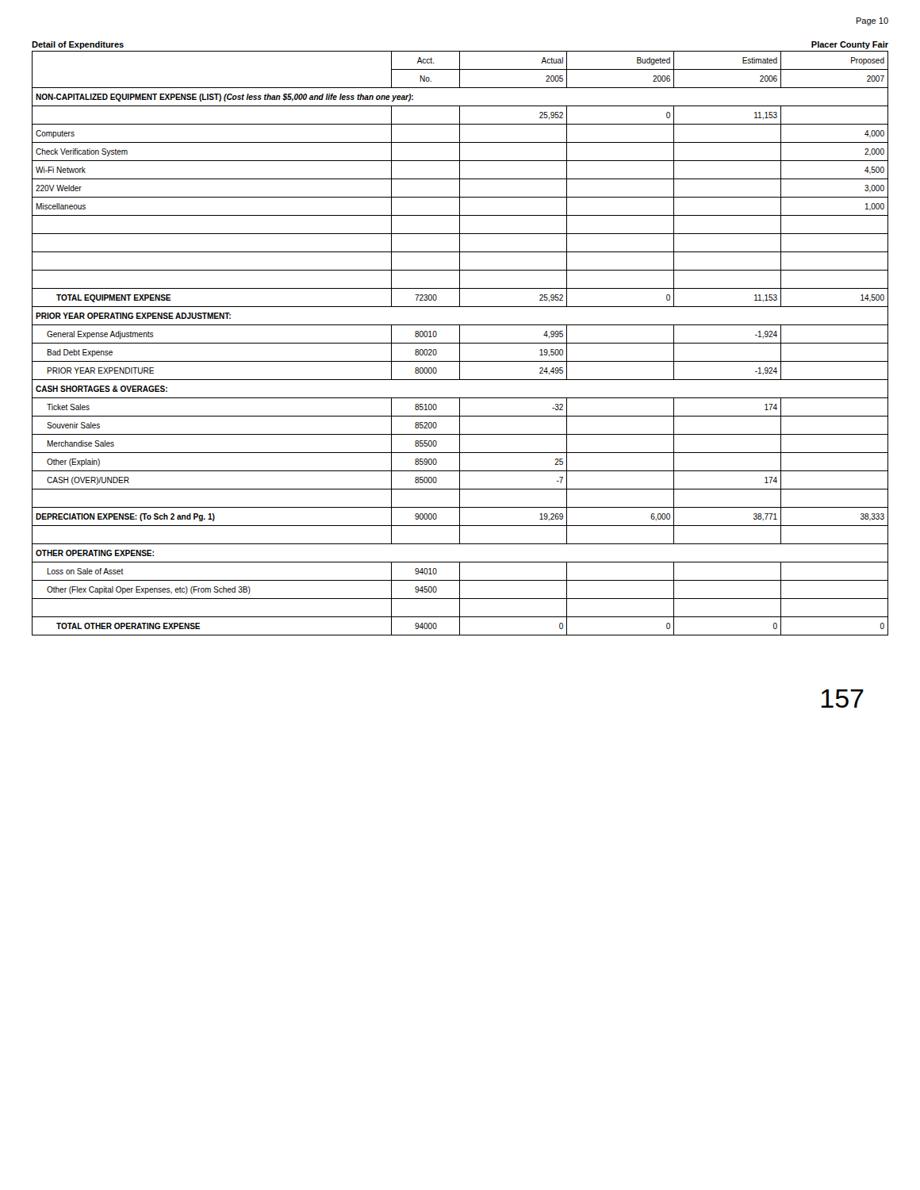Page 10
Detail of Expenditures Placer County Fair
| | Acct. | Actual | Budgeted | Estimated | Proposed |
| --- | --- | --- | --- | --- | --- |
| No. | 2005 | 2006 | 2006 | 2007 |
| NON-CAPITALIZED EQUIPMENT EXPENSE (LIST) (Cost less than $5,000 and life less than one year) : |
| | | 25,952 | 0 | 11,153 | |
| Computers | | | | | 4,000 |
| Check Verification System | | | | | 2,000 |
| Wi-Fi Network | | | | | 4,500 |
| 220V Welder | | | | | 3,000 |
| Miscellaneous | | | | | 1,000 |
| TOTAL EQUIPMENT EXPENSE | 72300 | 25,952 | 0 | 11,153 | 14,500 |
| PRIOR YEAR OPERATING EXPENSE ADJUSTMENT: |
| General Expense Adjustments | 80010 | 4,995 | | -1,924 | |
| Bad Debt Expense | 80020 | 19,500 | | | |
| PRIOR YEAR EXPENDITURE | 80000 | 24,495 | | -1,924 | |
| CASH SHORTAGES & OVERAGES: |
| Ticket Sales | 85100 | -32 | | 174 | |
| Souvenir Sales | 85200 | | | | |
| Merchandise Sales | 85500 | | | | |
| Other (Explain) | 85900 | 25 | | | |
| CASH (OVER)/UNDER | 85000 | -7 | | 174 | |
| DEPRECIATION EXPENSE: (To Sch 2 and Pg. 1) | 90000 | 19,269 | 6,000 | 38,771 | 38,333 |
| OTHER OPERATING EXPENSE: |
| Loss on Sale of Asset | 94010 | | | | |
| Other (Flex Capital Oper Expenses, etc) (From Sched 3B) | 94500 | | | | |
| TOTAL OTHER OPERATING EXPENSE | 94000 | 0 | 0 | 0 | 0 |
157